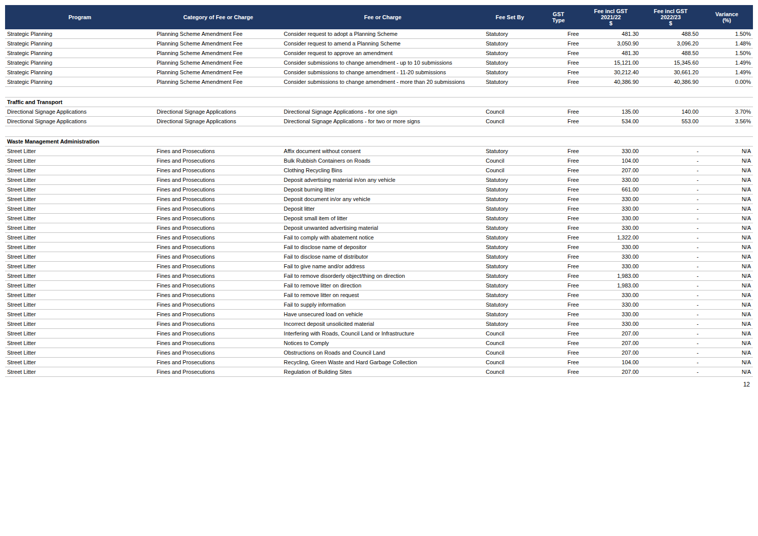| Program | Category of Fee or Charge | Fee or Charge | Fee Set By | GST Type | Fee incl GST 2021/22 $ | Fee incl GST 2022/23 $ | Variance (%) |
| --- | --- | --- | --- | --- | --- | --- | --- |
| Strategic Planning | Planning Scheme Amendment Fee | Consider request to adopt a Planning Scheme | Statutory | Free | 481.30 | 488.50 | 1.50% |
| Strategic Planning | Planning Scheme Amendment Fee | Consider request to amend a Planning Scheme | Statutory | Free | 3,050.90 | 3,096.20 | 1.48% |
| Strategic Planning | Planning Scheme Amendment Fee | Consider request to approve an amendment | Statutory | Free | 481.30 | 488.50 | 1.50% |
| Strategic Planning | Planning Scheme Amendment Fee | Consider submissions to change amendment - up to 10 submissions | Statutory | Free | 15,121.00 | 15,345.60 | 1.49% |
| Strategic Planning | Planning Scheme Amendment Fee | Consider submissions to change amendment - 11-20 submissions | Statutory | Free | 30,212.40 | 30,661.20 | 1.49% |
| Strategic Planning | Planning Scheme Amendment Fee | Consider submissions to change amendment - more than 20 submissions | Statutory | Free | 40,386.90 | 40,386.90 | 0.00% |
| Traffic and Transport | | | | | | | |
| Directional Signage Applications | Directional Signage Applications | Directional Signage Applications - for one sign | Council | Free | 135.00 | 140.00 | 3.70% |
| Directional Signage Applications | Directional Signage Applications | Directional Signage Applications - for two or more signs | Council | Free | 534.00 | 553.00 | 3.56% |
| Waste Management Administration | | | | | | | |
| Street Litter | Fines and Prosecutions | Affix document without consent | Statutory | Free | 330.00 | - | N/A |
| Street Litter | Fines and Prosecutions | Bulk Rubbish Containers on Roads | Council | Free | 104.00 | - | N/A |
| Street Litter | Fines and Prosecutions | Clothing Recycling Bins | Council | Free | 207.00 | - | N/A |
| Street Litter | Fines and Prosecutions | Deposit advertising material in/on any vehicle | Statutory | Free | 330.00 | - | N/A |
| Street Litter | Fines and Prosecutions | Deposit burning litter | Statutory | Free | 661.00 | - | N/A |
| Street Litter | Fines and Prosecutions | Deposit document in/or any vehicle | Statutory | Free | 330.00 | - | N/A |
| Street Litter | Fines and Prosecutions | Deposit litter | Statutory | Free | 330.00 | - | N/A |
| Street Litter | Fines and Prosecutions | Deposit small item of litter | Statutory | Free | 330.00 | - | N/A |
| Street Litter | Fines and Prosecutions | Deposit unwanted advertising material | Statutory | Free | 330.00 | - | N/A |
| Street Litter | Fines and Prosecutions | Fail to comply with abatement notice | Statutory | Free | 1,322.00 | - | N/A |
| Street Litter | Fines and Prosecutions | Fail to disclose name of depositor | Statutory | Free | 330.00 | - | N/A |
| Street Litter | Fines and Prosecutions | Fail to disclose name of distributor | Statutory | Free | 330.00 | - | N/A |
| Street Litter | Fines and Prosecutions | Fail to give name and/or address | Statutory | Free | 330.00 | - | N/A |
| Street Litter | Fines and Prosecutions | Fail to remove disorderly object/thing on direction | Statutory | Free | 1,983.00 | - | N/A |
| Street Litter | Fines and Prosecutions | Fail to remove litter on direction | Statutory | Free | 1,983.00 | - | N/A |
| Street Litter | Fines and Prosecutions | Fail to remove litter on request | Statutory | Free | 330.00 | - | N/A |
| Street Litter | Fines and Prosecutions | Fail to supply information | Statutory | Free | 330.00 | - | N/A |
| Street Litter | Fines and Prosecutions | Have unsecured load on vehicle | Statutory | Free | 330.00 | - | N/A |
| Street Litter | Fines and Prosecutions | Incorrect deposit unsolicited material | Statutory | Free | 330.00 | - | N/A |
| Street Litter | Fines and Prosecutions | Interfering with Roads, Council Land or Infrastructure | Council | Free | 207.00 | - | N/A |
| Street Litter | Fines and Prosecutions | Notices to Comply | Council | Free | 207.00 | - | N/A |
| Street Litter | Fines and Prosecutions | Obstructions on Roads and Council Land | Council | Free | 207.00 | - | N/A |
| Street Litter | Fines and Prosecutions | Recycling, Green Waste and Hard Garbage Collection | Council | Free | 104.00 | - | N/A |
| Street Litter | Fines and Prosecutions | Regulation of Building Sites | Council | Free | 207.00 | - | N/A |
12